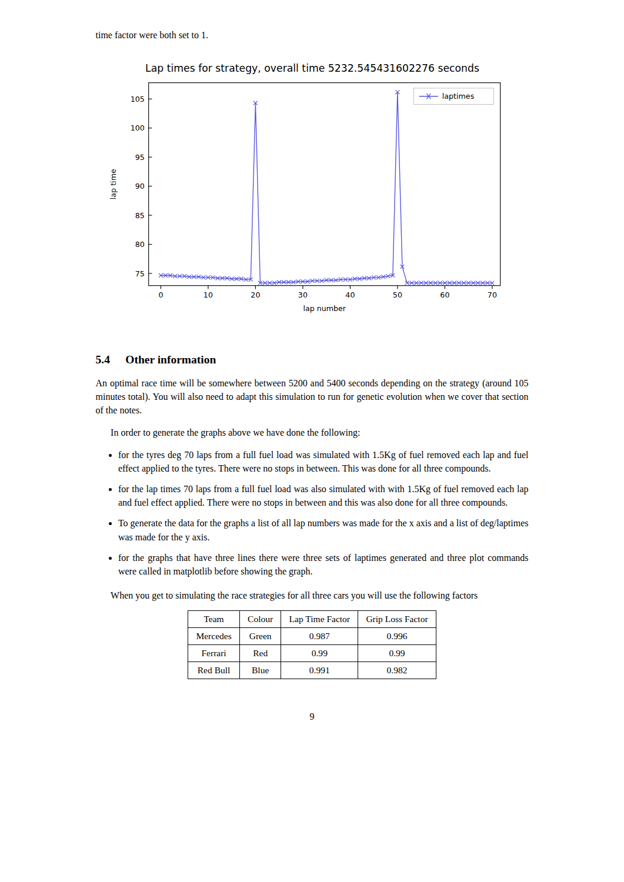time factor were both set to 1.
Lap times for strategy, overall time 5232.545431602276 seconds Lap times for strategy, overall time 5232.545431602276 seconds 75 80 85 90 95 100 105 lap time 0 10 20 30 40 50 60 70 lap number laptimes
5.4 Other information
An optimal race time will be somewhere between 5200 and 5400 seconds depending on the strategy (around 105 minutes total). You will also need to adapt this simulation to run for genetic evolution when we cover that section of the notes.
In order to generate the graphs above we have done the following:
for the tyres deg 70 laps from a full fuel load was simulated with 1.5Kg of fuel removed each lap and fuel effect applied to the tyres. There were no stops in between. This was done for all three compounds.
for the lap times 70 laps from a full fuel load was also simulated with with 1.5Kg of fuel removed each lap and fuel effect applied. There were no stops in between and this was also done for all three compounds.
To generate the data for the graphs a list of all lap numbers was made for the x axis and a list of deg/laptimes was made for the y axis.
for the graphs that have three lines there were three sets of laptimes generated and three plot commands were called in matplotlib before showing the graph.
When you get to simulating the race strategies for all three cars you will use the following factors
| Team | Colour | Lap Time Factor | Grip Loss Factor |
| Mercedes | Green | 0.987 | 0.996 |
| Ferrari | Red | 0.99 | 0.99 |
| Red Bull | Blue | 0.991 | 0.982 |
9